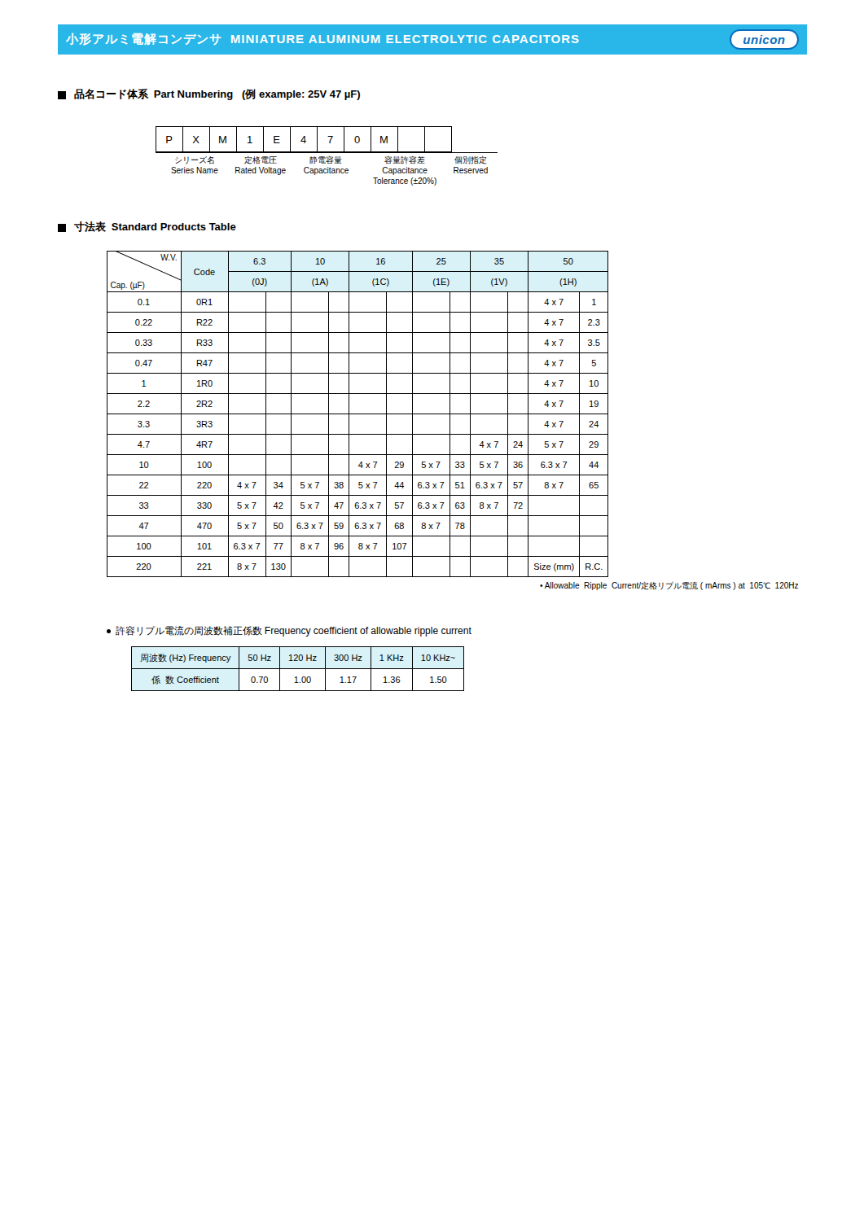小形アルミ電解コンデンサ MINIATURE ALUMINUM ELECTROLYTIC CAPACITORS
unicon
品名コード体系 Part Numbering (例 example: 25V 47 µF)
| P | X | M | 1 | E | 4 | 7 | 0 | M | | |
| シリーズ名 Series Name | 定格電圧 Rated Voltage | 静電容量 Capacitance | 容量許容差 Capacitance Tolerance (±20%) | 個別指定 Reserved |
寸法表 Standard Products Table
| W.V. Cap. (µF) | Code | 6.3 | 10 | 16 | 25 | 35 | 50 |
| --- | --- | --- | --- | --- | --- | --- | --- |
| (0J) | (1A) | (1C) | (1E) | (1V) | (1H) |
| 0.1 | 0R1 | | | | | | | | | | | 4 x 7 | 1 |
| 0.22 | R22 | | | | | | | | | | | 4 x 7 | 2.3 |
| 0.33 | R33 | | | | | | | | | | | 4 x 7 | 3.5 |
| 0.47 | R47 | | | | | | | | | | | 4 x 7 | 5 |
| 1 | 1R0 | | | | | | | | | | | 4 x 7 | 10 |
| 2.2 | 2R2 | | | | | | | | | | | 4 x 7 | 19 |
| 3.3 | 3R3 | | | | | | | | | | | 4 x 7 | 24 |
| 4.7 | 4R7 | | | | | | | | | 4 x 7 | 24 | 5 x 7 | 29 |
| 10 | 100 | | | | | 4 x 7 | 29 | 5 x 7 | 33 | 5 x 7 | 36 | 6.3 x 7 | 44 |
| 22 | 220 | 4 x 7 | 34 | 5 x 7 | 38 | 5 x 7 | 44 | 6.3 x 7 | 51 | 6.3 x 7 | 57 | 8 x 7 | 65 |
| 33 | 330 | 5 x 7 | 42 | 5 x 7 | 47 | 6.3 x 7 | 57 | 6.3 x 7 | 63 | 8 x 7 | 72 | | |
| 47 | 470 | 5 x 7 | 50 | 6.3 x 7 | 59 | 6.3 x 7 | 68 | 8 x 7 | 78 | | | | |
| 100 | 101 | 6.3 x 7 | 77 | 8 x 7 | 96 | 8 x 7 | 107 | | | | | | |
| 220 | 221 | 8 x 7 | 130 | | | | | | | | | Size (mm) | R.C. |
• Allowable Ripple Current/定格リプル電流 ( mArms ) at 105℃ 120Hz
許容リプル電流の周波数補正係数 Frequency coefficient of allowable ripple current
| 周波数 (Hz) Frequency | 50 Hz | 120 Hz | 300 Hz | 1 KHz | 10 KHz~ |
| 係 数 Coefficient | 0.70 | 1.00 | 1.17 | 1.36 | 1.50 |